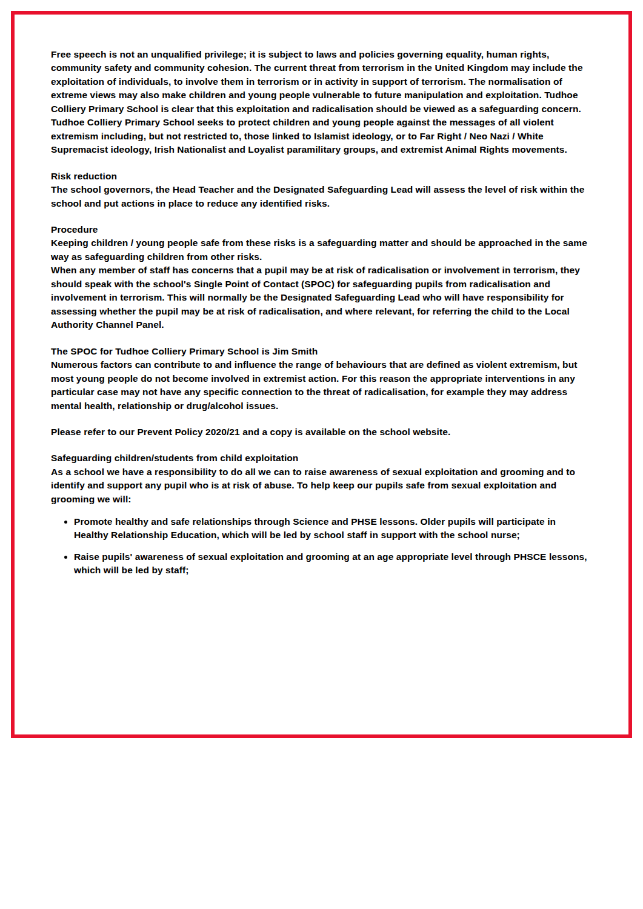Free speech is not an unqualified privilege; it is subject to laws and policies governing equality, human rights, community safety and community cohesion. The current threat from terrorism in the United Kingdom may include the exploitation of individuals, to involve them in terrorism or in activity in support of terrorism. The normalisation of extreme views may also make children and young people vulnerable to future manipulation and exploitation. Tudhoe Colliery Primary School is clear that this exploitation and radicalisation should be viewed as a safeguarding concern.
Tudhoe Colliery Primary School seeks to protect children and young people against the messages of all violent extremism including, but not restricted to, those linked to Islamist ideology, or to Far Right / Neo Nazi / White Supremacist ideology, Irish Nationalist and Loyalist paramilitary groups, and extremist Animal Rights movements.
Risk reduction
The school governors, the Head Teacher and the Designated Safeguarding Lead will assess the level of risk within the school and put actions in place to reduce any identified risks.
Procedure
Keeping children / young people safe from these risks is a safeguarding matter and should be approached in the same way as safeguarding children from other risks.
When any member of staff has concerns that a pupil may be at risk of radicalisation or involvement in terrorism, they should speak with the school's Single Point of Contact (SPOC) for safeguarding pupils from radicalisation and involvement in terrorism. This will normally be the Designated Safeguarding Lead who will have responsibility for assessing whether the pupil may be at risk of radicalisation, and where relevant, for referring the child to the Local Authority Channel Panel.
The SPOC for Tudhoe Colliery Primary School is Jim Smith
Numerous factors can contribute to and influence the range of behaviours that are defined as violent extremism, but most young people do not become involved in extremist action. For this reason the appropriate interventions in any particular case may not have any specific connection to the threat of radicalisation, for example they may address mental health, relationship or drug/alcohol issues.
Please refer to our Prevent Policy 2020/21 and a copy is available on the school website.
Safeguarding children/students from child exploitation
As a school we have a responsibility to do all we can to raise awareness of sexual exploitation and grooming and to identify and support any pupil who is at risk of abuse. To help keep our pupils safe from sexual exploitation and grooming we will:
Promote healthy and safe relationships through Science and PHSE lessons. Older pupils will participate in Healthy Relationship Education, which will be led by school staff in support with the school nurse;
Raise pupils' awareness of sexual exploitation and grooming at an age appropriate level through PHSCE lessons, which will be led by staff;